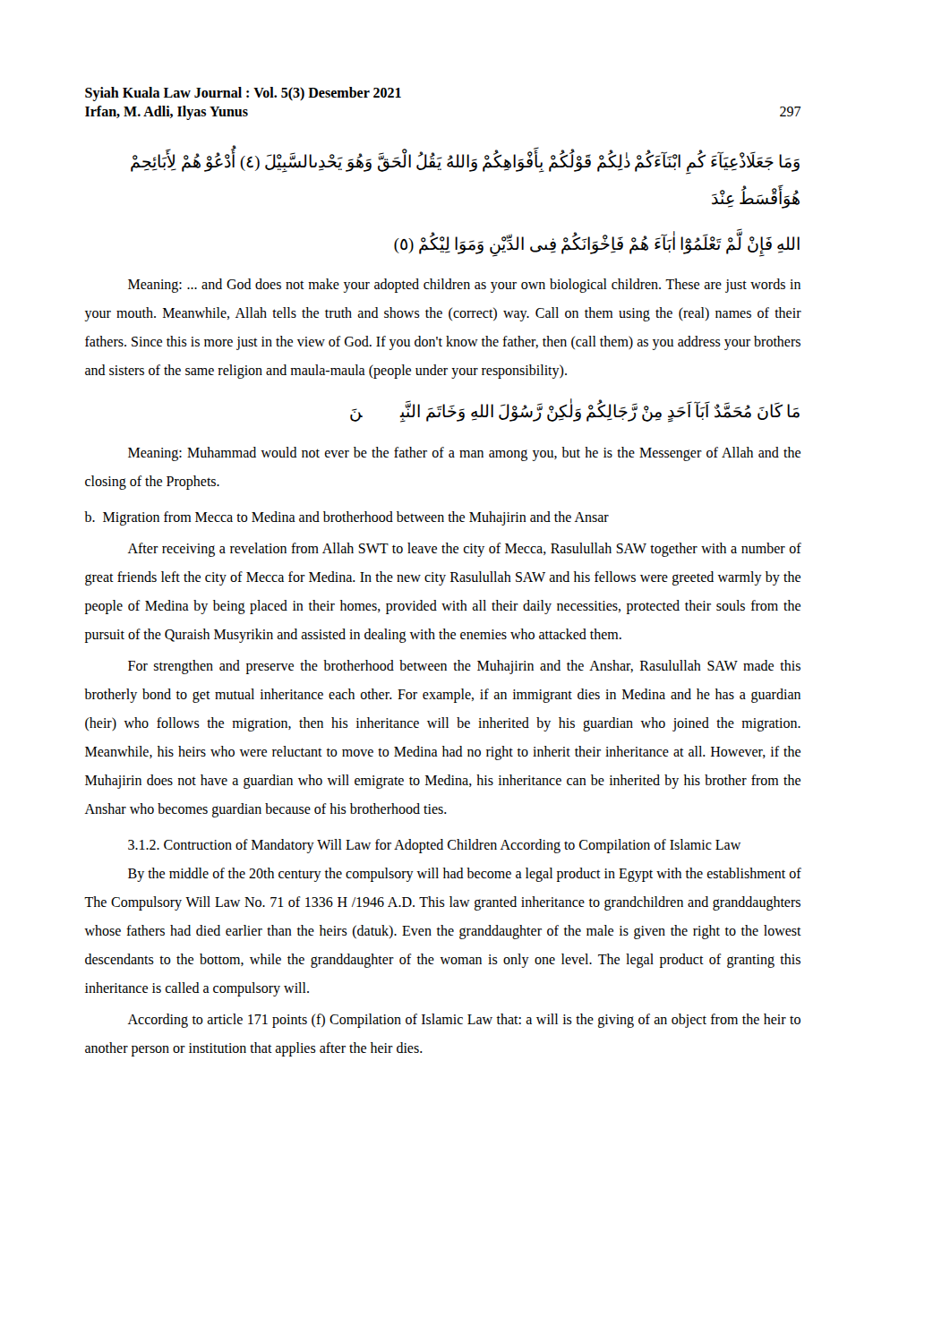Syiah Kuala Law Journal : Vol. 5(3) Desember 2021
Irfan, M. Adli, Ilyas Yunus 297
وَمَا جَعَلَاذْعِيَآءَ كُمِ ابْنَآءَكُمْ ذٰلِكُمْ قَوْلُكُمْ بِأَفْوَاهِكُمْ وَاللهُ يَقُلُ الْحَقَّ وَهُوَ يَحْدِىالسَّبِيْلَ (٤) أُدْعُوْ هُمْ لِأَبَائِحِمْ هُوَأَقْسَطُ عِنْدَ
اللهِ فَإِنْ لَّمْ تَعْلَمُوْٓا اٰبَآءَ هُمْ فَاِخْوَانَكُمْ فِىى الدِّيْنِ وَمَوَا لِيْكُمْ (٥)
Meaning: ... and God does not make your adopted children as your own biological children. These are just words in your mouth. Meanwhile, Allah tells the truth and shows the (correct) way. Call on them using the (real) names of their fathers. Since this is more just in the view of God. If you don't know the father, then (call them) as you address your brothers and sisters of the same religion and maula-maula (people under your responsibility).
مَا كَانَ مُحَمَّدٌ اَبَآ اَحَدٍ مِنْ رَّجَالِكُمْ وَلٰكِنْ رَّسُوْلَ اللهِ وَخَاتَمَ النَّبِيّٖنَ
Meaning: Muhammad would not ever be the father of a man among you, but he is the Messenger of Allah and the closing of the Prophets.
b. Migration from Mecca to Medina and brotherhood between the Muhajirin and the Ansar
After receiving a revelation from Allah SWT to leave the city of Mecca, Rasulullah SAW together with a number of great friends left the city of Mecca for Medina. In the new city Rasulullah SAW and his fellows were greeted warmly by the people of Medina by being placed in their homes, provided with all their daily necessities, protected their souls from the pursuit of the Quraish Musyrikin and assisted in dealing with the enemies who attacked them.
For strengthen and preserve the brotherhood between the Muhajirin and the Anshar, Rasulullah SAW made this brotherly bond to get mutual inheritance each other. For example, if an immigrant dies in Medina and he has a guardian (heir) who follows the migration, then his inheritance will be inherited by his guardian who joined the migration. Meanwhile, his heirs who were reluctant to move to Medina had no right to inherit their inheritance at all. However, if the Muhajirin does not have a guardian who will emigrate to Medina, his inheritance can be inherited by his brother from the Anshar who becomes guardian because of his brotherhood ties.
3.1.2.
Contruction of Mandatory Will Law for Adopted Children According to Compilation of Islamic Law
By the middle of the 20th century the compulsory will had become a legal product in Egypt with the establishment of The Compulsory Will Law No. 71 of 1336 H /1946 A.D. This law granted inheritance to grandchildren and granddaughters whose fathers had died earlier than the heirs (datuk). Even the granddaughter of the male is given the right to the lowest descendants to the bottom, while the granddaughter of the woman is only one level. The legal product of granting this inheritance is called a compulsory will.
According to article 171 points (f) Compilation of Islamic Law that: a will is the giving of an object from the heir to another person or institution that applies after the heir dies.